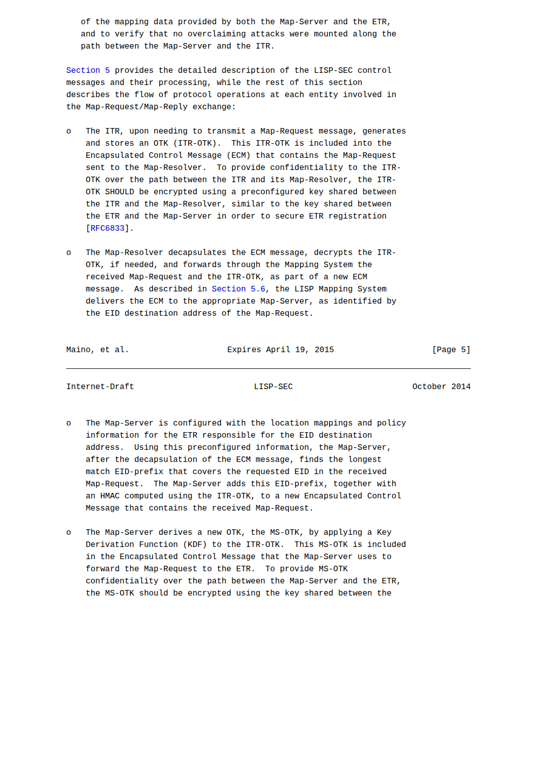of the mapping data provided by both the Map-Server and the ETR, and to verify that no overclaiming attacks were mounted along the path between the Map-Server and the ITR.
Section 5 provides the detailed description of the LISP-SEC control messages and their processing, while the rest of this section describes the flow of protocol operations at each entity involved in the Map-Request/Map-Reply exchange:
The ITR, upon needing to transmit a Map-Request message, generates and stores an OTK (ITR-OTK). This ITR-OTK is included into the Encapsulated Control Message (ECM) that contains the Map-Request sent to the Map-Resolver. To provide confidentiality to the ITR- OTK over the path between the ITR and its Map-Resolver, the ITR- OTK SHOULD be encrypted using a preconfigured key shared between the ITR and the Map-Resolver, similar to the key shared between the ETR and the Map-Server in order to secure ETR registration [RFC6833].
The Map-Resolver decapsulates the ECM message, decrypts the ITR- OTK, if needed, and forwards through the Mapping System the received Map-Request and the ITR-OTK, as part of a new ECM message. As described in Section 5.6, the LISP Mapping System delivers the ECM to the appropriate Map-Server, as identified by the EID destination address of the Map-Request.
Maino, et al. Expires April 19, 2015 [Page 5]
Internet-Draft LISP-SEC October 2014
The Map-Server is configured with the location mappings and policy information for the ETR responsible for the EID destination address. Using this preconfigured information, the Map-Server, after the decapsulation of the ECM message, finds the longest match EID-prefix that covers the requested EID in the received Map-Request. The Map-Server adds this EID-prefix, together with an HMAC computed using the ITR-OTK, to a new Encapsulated Control Message that contains the received Map-Request.
The Map-Server derives a new OTK, the MS-OTK, by applying a Key Derivation Function (KDF) to the ITR-OTK. This MS-OTK is included in the Encapsulated Control Message that the Map-Server uses to forward the Map-Request to the ETR. To provide MS-OTK confidentiality over the path between the Map-Server and the ETR, the MS-OTK should be encrypted using the key shared between the